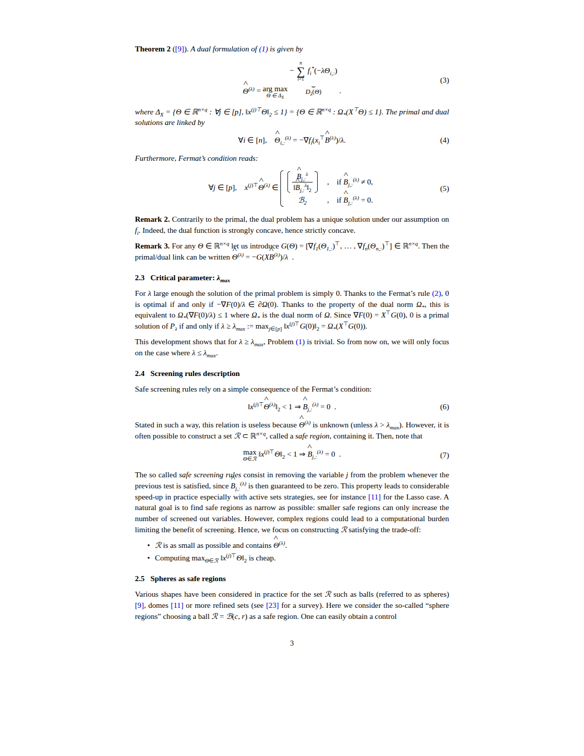Theorem 2 ([9]). A dual formulation of (1) is given by
Θ(λ) = arg max Θ ∈ ΔX − n∑i=1 fi*(−λΘi,:) ⏟ Dλ(Θ) . (3)
where ΔX = {Θ ∈ ℝn×q : ∀j ∈ [p], ‖x(j)⊤Θ‖2 ≤ 1} = {Θ ∈ ℝn×q : Ω*(X⊤Θ) ≤ 1}. The primal and dual solutions are linked by
∀i ∈ [n], Θi,:(λ) = −∇fi(xi⊤B(λ))/λ. (4)
Furthermore, Fermat’s condition reads:
∀j ∈ [p], x(j)⊤Θ(λ) ∈
| B j,: λ ‖ B j,: λ ‖ 2 | , if B j,: (λ) ≠ 0, |
| ℬ 2 | , if B j,: (λ) = 0. |
(5)
Remark 2. Contrarily to the primal, the dual problem has a unique solution under our assumption on fi. Indeed, the dual function is strongly concave, hence strictly concave.
Remark 3. For any Θ ∈ ℝn×q let us introduce G(Θ) = [∇f1(Θ1,:)⊤, … , ∇fn(Θn,:)⊤] ∈ ℝn×q. Then the primal/dual link can be written Θ(λ) = −G(XB(λ))/λ .
2.3 Critical parameter: λmax
For λ large enough the solution of the primal problem is simply 0. Thanks to the Fermat’s rule (2), 0 is optimal if and only if −∇F(0)/λ ∈ ∂Ω(0). Thanks to the property of the dual norm Ω*, this is equivalent to Ω*(∇F(0)/λ) ≤ 1 where Ω* is the dual norm of Ω. Since ∇F(0) = X⊤G(0), 0 is a primal solution of Pλ if and only if λ ≥ λmax := maxj∈[p] ‖x(j)⊤G(0)‖2 = Ω*(X⊤G(0)).
This development shows that for λ ≥ λmax, Problem (1) is trivial. So from now on, we will only focus on the case where λ ≤ λmax.
2.4 Screening rules description
Safe screening rules rely on a simple consequence of the Fermat’s condition:
‖x(j)⊤Θ(λ)‖2 < 1 ⇒ Bj,:(λ) = 0 . (6)
Stated in such a way, this relation is useless because Θ(λ) is unknown (unless λ > λmax). However, it is often possible to construct a set ℛ ⊂ ℝn×q, called a safe region, containing it. Then, note that
max Θ∈ℛ ‖x(j)⊤Θ‖2 < 1 ⇒ Bj,:(λ) = 0 . (7)
The so called safe screening rules consist in removing the variable j from the problem whenever the previous test is satisfied, since Bj,:(λ) is then guaranteed to be zero. This property leads to considerable speed-up in practice especially with active sets strategies, see for instance [11] for the Lasso case. A natural goal is to find safe regions as narrow as possible: smaller safe regions can only increase the number of screened out variables. However, complex regions could lead to a computational burden limiting the benefit of screening. Hence, we focus on constructing ℛ satisfying the trade-off:
ℛ is as small as possible and contains Θ(λ).
Computing maxΘ∈ℛ ‖x(j)⊤Θ‖2 is cheap.
2.5 Spheres as safe regions
Various shapes have been considered in practice for the set ℛ such as balls (referred to as spheres) [9], domes [11] or more refined sets (see [23] for a survey). Here we consider the so-called “sphere regions” choosing a ball ℛ = ℬ(c, r) as a safe region. One can easily obtain a control
3